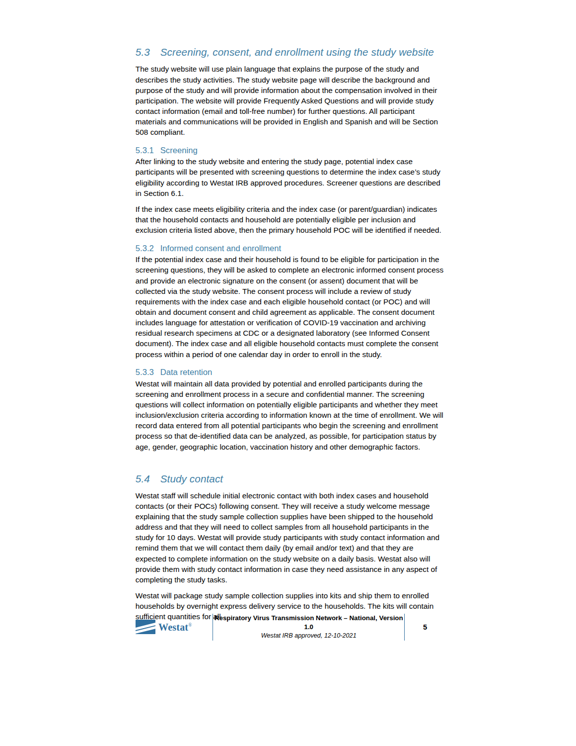5.3 Screening, consent, and enrollment using the study website
The study website will use plain language that explains the purpose of the study and describes the study activities. The study website page will describe the background and purpose of the study and will provide information about the compensation involved in their participation. The website will provide Frequently Asked Questions and will provide study contact information (email and toll-free number) for further questions. All participant materials and communications will be provided in English and Spanish and will be Section 508 compliant.
5.3.1 Screening
After linking to the study website and entering the study page, potential index case participants will be presented with screening questions to determine the index case’s study eligibility according to Westat IRB approved procedures. Screener questions are described in Section 6.1.
If the index case meets eligibility criteria and the index case (or parent/guardian) indicates that the household contacts and household are potentially eligible per inclusion and exclusion criteria listed above, then the primary household POC will be identified if needed.
5.3.2 Informed consent and enrollment
If the potential index case and their household is found to be eligible for participation in the screening questions, they will be asked to complete an electronic informed consent process and provide an electronic signature on the consent (or assent) document that will be collected via the study website. The consent process will include a review of study requirements with the index case and each eligible household contact (or POC) and will obtain and document consent and child agreement as applicable. The consent document includes language for attestation or verification of COVID-19 vaccination and archiving residual research specimens at CDC or a designated laboratory (see Informed Consent document). The index case and all eligible household contacts must complete the consent process within a period of one calendar day in order to enroll in the study.
5.3.3 Data retention
Westat will maintain all data provided by potential and enrolled participants during the screening and enrollment process in a secure and confidential manner. The screening questions will collect information on potentially eligible participants and whether they meet inclusion/exclusion criteria according to information known at the time of enrollment. We will record data entered from all potential participants who begin the screening and enrollment process so that de-identified data can be analyzed, as possible, for participation status by age, gender, geographic location, vaccination history and other demographic factors.
5.4 Study contact
Westat staff will schedule initial electronic contact with both index cases and household contacts (or their POCs) following consent. They will receive a study welcome message explaining that the study sample collection supplies have been shipped to the household address and that they will need to collect samples from all household participants in the study for 10 days. Westat will provide study participants with study contact information and remind them that we will contact them daily (by email and/or text) and that they are expected to complete information on the study website on a daily basis. Westat also will provide them with study contact information in case they need assistance in any aspect of completing the study tasks.
Westat will package study sample collection supplies into kits and ship them to enrolled households by overnight express delivery service to the households. The kits will contain sufficient quantities for all
| Westat ® | Respiratory Virus Transmission Network – National, Version 1.0 Westat IRB approved, 12-10-2021 | 5 |